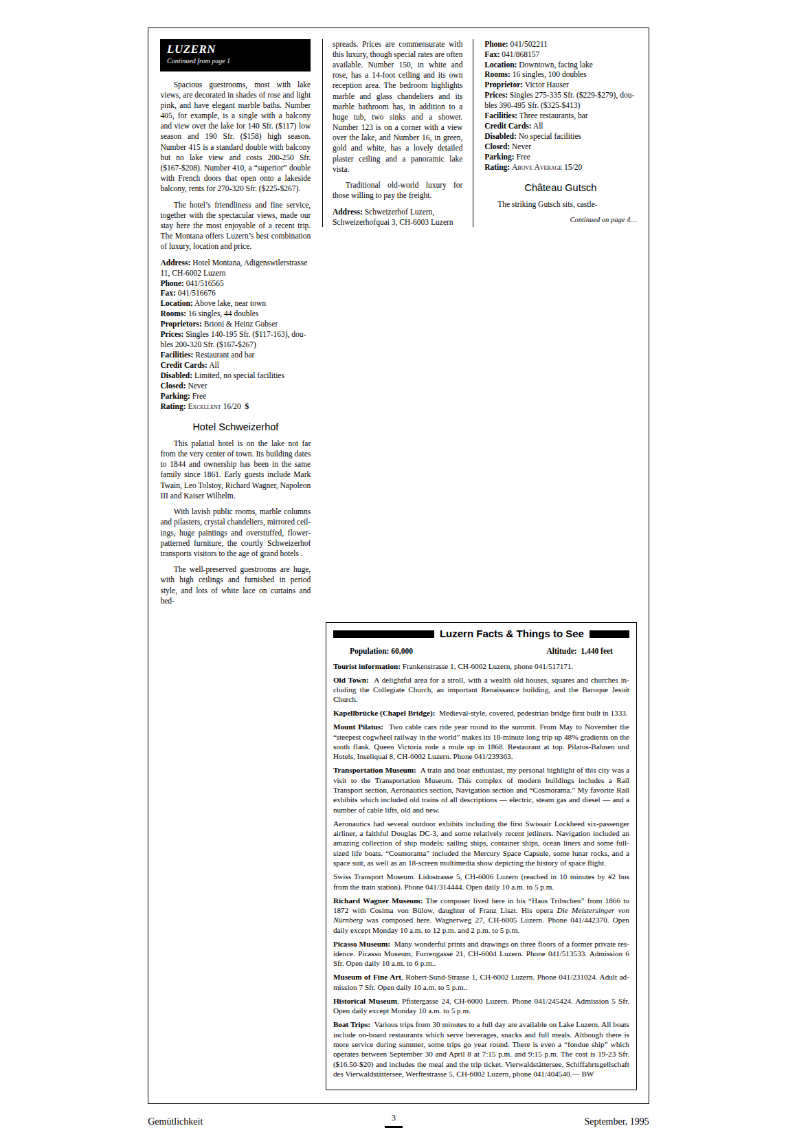LUZERN
Continued from page 1
Spacious guestrooms, most with lake views, are decorated in shades of rose and light pink, and have elegant marble baths. Number 405, for example, is a single with a balcony and view over the lake for 140 Sfr. ($117) low season and 190 Sfr. ($158) high season. Number 415 is a standard double with balcony but no lake view and costs 200-250 Sfr. ($167-$208). Number 410, a “superior” double with French doors that open onto a lakeside balcony, rents for 270-320 Sfr. ($225-$267).
The hotel’s friendliness and fine service, together with the spectacular views, made our stay here the most enjoyable of a recent trip. The Montana offers Luzern’s best combination of luxury, location and price.
Address: Hotel Montana, Adigenswilerstrasse 11, CH-6002 Luzern
Phone: 041/516565
Fax: 041/516676
Location: Above lake, near town
Rooms: 16 singles, 44 doubles
Proprietors: Brioni & Heinz Gubser
Prices: Singles 140-195 Sfr. ($117-163), doubles 200-320 Sfr. ($167-$267)
Facilities: Restaurant and bar
Credit Cards: All
Disabled: Limited, no special facilities
Closed: Never
Parking: Free
Rating: Excellent 16/20 $
Hotel Schweizerhof
This palatial hotel is on the lake not far from the very center of town. Its building dates to 1844 and ownership has been in the same family since 1861. Early guests include Mark Twain, Leo Tolstoy, Richard Wagner, Napoleon III and Kaiser Wilhelm.
With lavish public rooms, marble columns and pilasters, crystal chandeliers, mirrored ceilings, huge paintings and overstuffed, flower-patterned furniture, the courtly Schweizerhof transports visitors to the age of grand hotels .
The well-preserved guestrooms are huge, with high ceilings and furnished in period style, and lots of white lace on curtains and bed-
spreads. Prices are commensurate with this luxury, though special rates are often available. Number 150, in white and rose, has a 14-foot ceiling and its own reception area. The bedroom highlights marble and glass chandeliers and its marble bathroom has, in addition to a huge tub, two sinks and a shower. Number 123 is on a corner with a view over the lake, and Number 16, in green, gold and white, has a lovely detailed plaster ceiling and a panoramic lake vista.
Traditional old-world luxury for those willing to pay the freight.
Address: Schweizerhof Luzern, Schweizerhofquai 3, CH-6003 Luzern
Phone: 041/502211
Fax: 041/868157
Location: Downtown, facing lake
Rooms: 16 singles, 100 doubles
Proprietor: Victor Hauser
Prices: Singles 275-335 Sfr. ($229-$279), doubles 390-495 Sfr. ($325-$413)
Facilities: Three restaurants, bar
Credit Cards: All
Disabled: No special facilities
Closed: Never
Parking: Free
Rating: Above Average 15/20
Château Gutsch
The striking Gutsch sits, castle-
Continued on page 4…
Luzern Facts & Things to See
Population: 60,000 Altitude: 1,440 feet
Tourist information: Frankenstrasse 1, CH-6002 Luzern, phone 041/517171.
Old Town: A delightful area for a stroll, with a wealth old houses, squares and churches including the Collegiate Church, an important Renaissance building, and the Baroque Jesuit Church.
Kapellbrücke (Chapel Bridge): Medieval-style, covered, pedestrian bridge first built in 1333.
Mount Pilatus: Two cable cars ride year round to the summit. From May to November the “steepest cogwheel railway in the world” makes its 18-minute long trip up 48% gradients on the south flank. Queen Victoria rode a mule up in 1868. Restaurant at top. Pilatus-Bahnen und Hotels, Inseliquai 8, CH-6002 Luzern. Phone 041/239363.
Transportation Museum: A train and boat enthusiast, my personal highlight of this city was a visit to the Transportation Museum. This complex of modern buildings includes a Rail Transport section, Aeronautics section, Navigation section and “Cosmorama.” My favorite Rail exhibits which included old trains of all descriptions — electric, steam gas and diesel — and a number of cable lifts, old and new.
Aeronautics had several outdoor exhibits including the first Swissair Lockheed six-passenger airliner, a faithful Douglas DC-3, and some relatively recent jetliners. Navigation included an amazing collection of ship models: sailing ships, container ships, ocean liners and some full-sized life boats. “Cosmorama” included the Mercury Space Capsule, some lunar rocks, and a space suit, as well as an 18-screen multimedia show depicting the history of space flight.
Swiss Transport Museum. Lidostrasse 5, CH-6006 Luzern (reached in 10 minutes by #2 bus from the train station). Phone 041/314444. Open daily 10 a.m. to 5 p.m.
Richard Wagner Museum: The composer lived here in his “Haus Tribschen” from 1866 to 1872 with Cosima von Bülow, daughter of Franz Liszt. His opera Die Meistersinger von Nürnberg was composed here. Wagnerweg 27, CH-6005 Luzern. Phone 041/442370. Open daily except Monday 10 a.m. to 12 p.m. and 2 p.m. to 5 p.m.
Picasso Museum: Many wonderful prints and drawings on three floors of a former private residence. Picasso Museum, Furrengasse 21, CH-6004 Luzern. Phone 041/513533. Admission 6 Sfr. Open daily 10 a.m. to 6 p.m..
Museum of Fine Art, Robert-Sund-Strasse 1, CH-6002 Luzern. Phone 041/231024. Adult admission 7 Sfr. Open daily 10 a.m. to 5 p.m..
Historical Museum, Pfistergasse 24, CH-6000 Luzern. Phone 041/245424. Admission 5 Sfr. Open daily except Monday 10 a.m. to 5 p.m.
Boat Trips: Various trips from 30 minutes to a full day are available on Lake Luzern. All boats include on-board restaurants which serve beverages, snacks and full meals. Although there is more service during summer, some trips go year round. There is even a “fondue ship” which operates between September 30 and April 8 at 7:15 p.m. and 9:15 p.m. The cost is 19-23 Sfr. ($16.50-$20) and includes the meal and the trip ticket. Vierwaldstättersee, Schiffahrtsgellschaft des Vierwaldstättersee, Werftestrasse 5, CH-6002 Luzern, phone 041/404540.— BW
Gemütlichkeit
3
September, 1995